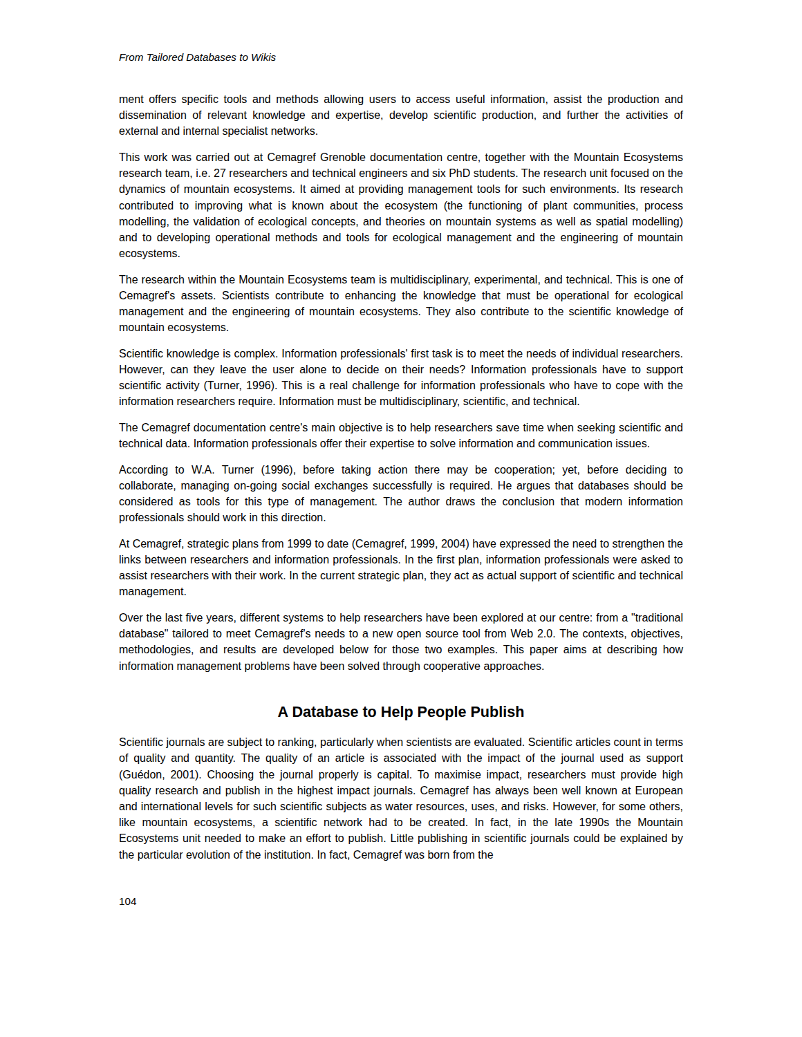From Tailored Databases to Wikis
ment offers specific tools and methods allowing users to access useful information, assist the production and dissemination of relevant knowledge and expertise, develop scientific production, and further the activities of external and internal specialist networks.
This work was carried out at Cemagref Grenoble documentation centre, together with the Mountain Ecosystems research team, i.e. 27 researchers and technical engineers and six PhD students. The research unit focused on the dynamics of mountain ecosystems. It aimed at providing management tools for such environments. Its research contributed to improving what is known about the ecosystem (the functioning of plant communities, process modelling, the validation of ecological concepts, and theories on mountain systems as well as spatial modelling) and to developing operational methods and tools for ecological management and the engineering of mountain ecosystems.
The research within the Mountain Ecosystems team is multidisciplinary, experimental, and technical. This is one of Cemagref's assets. Scientists contribute to enhancing the knowledge that must be operational for ecological management and the engineering of mountain ecosystems. They also contribute to the scientific knowledge of mountain ecosystems.
Scientific knowledge is complex. Information professionals' first task is to meet the needs of individual researchers. However, can they leave the user alone to decide on their needs? Information professionals have to support scientific activity (Turner, 1996). This is a real challenge for information professionals who have to cope with the information researchers require. Information must be multidisciplinary, scientific, and technical.
The Cemagref documentation centre's main objective is to help researchers save time when seeking scientific and technical data. Information professionals offer their expertise to solve information and communication issues.
According to W.A. Turner (1996), before taking action there may be cooperation; yet, before deciding to collaborate, managing on-going social exchanges successfully is required. He argues that databases should be considered as tools for this type of management. The author draws the conclusion that modern information professionals should work in this direction.
At Cemagref, strategic plans from 1999 to date (Cemagref, 1999, 2004) have expressed the need to strengthen the links between researchers and information professionals. In the first plan, information professionals were asked to assist researchers with their work. In the current strategic plan, they act as actual support of scientific and technical management.
Over the last five years, different systems to help researchers have been explored at our centre: from a "traditional database" tailored to meet Cemagref's needs to a new open source tool from Web 2.0. The contexts, objectives, methodologies, and results are developed below for those two examples. This paper aims at describing how information management problems have been solved through cooperative approaches.
A Database to Help People Publish
Scientific journals are subject to ranking, particularly when scientists are evaluated. Scientific articles count in terms of quality and quantity. The quality of an article is associated with the impact of the journal used as support (Guédon, 2001). Choosing the journal properly is capital. To maximise impact, researchers must provide high quality research and publish in the highest impact journals. Cemagref has always been well known at European and international levels for such scientific subjects as water resources, uses, and risks. However, for some others, like mountain ecosystems, a scientific network had to be created. In fact, in the late 1990s the Mountain Ecosystems unit needed to make an effort to publish. Little publishing in scientific journals could be explained by the particular evolution of the institution. In fact, Cemagref was born from the
104